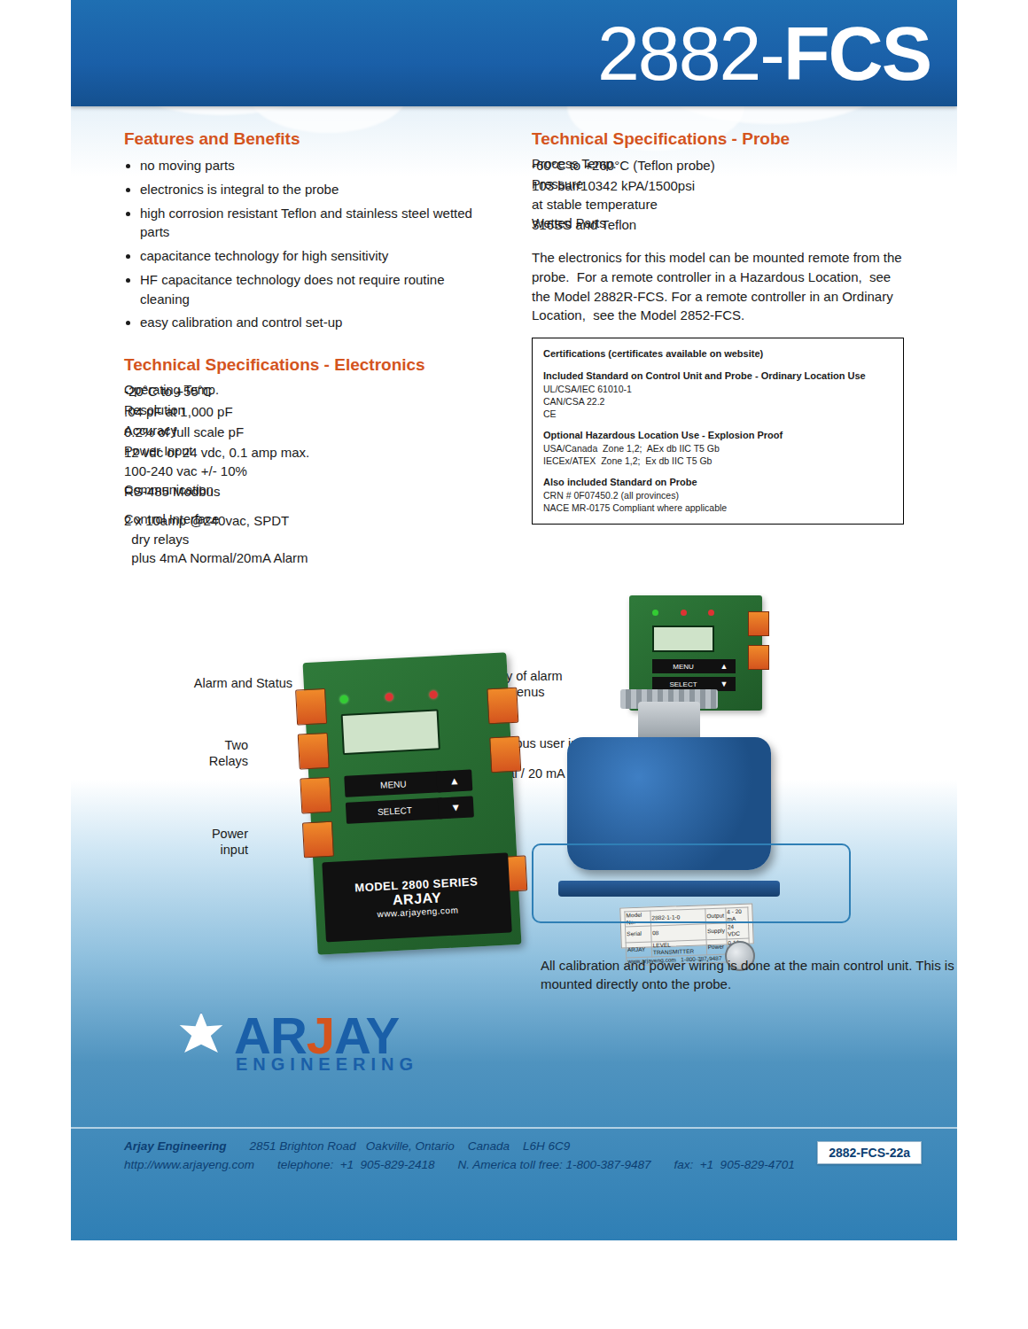2882-FCS
Features and Benefits
no moving parts
electronics is integral to the probe
high corrosion resistant Teflon and stainless steel wetted parts
capacitance technology for high sensitivity
HF capacitance technology does not require routine cleaning
easy calibration and control set-up
Technical Specifications - Electronics
| Operating Temp. | -20˚C to +55˚C |
| Resolution | .04 pF at 1,000 pF |
| Accuracy | 0.2% of full scale pF |
| Power Input | 12 vdc or 24 vdc, 0.1 amp max. 100-240 vac +/- 10% |
| Communication | RS-485 Modbus |
| Control Interface | 2 x 10amp @240vac, SPDT dry relays plus 4mA Normal/20mA Alarm |
Technical Specifications - Probe
| Process Temp. | -60°C to +260°C (Teflon probe) |
| Pressure | 103 bar/10342 kPA/1500psi at stable temperature |
| Wetted Parts | 316SS and Teflon |
The electronics for this model can be mounted remote from the probe. For a remote controller in a Hazardous Location, see the Model 2882R-FCS. For a remote controller in an Ordinary Location, see the Model 2852-FCS.
Certifications (certificates available on website)
Included Standard on Control Unit and Probe - Ordinary Location Use
UL/CSA/IEC 61010-1
CAN/CSA 22.2
CE
Optional Hazardous Location Use - Explosion Proof
USA/Canada Zone 1,2; AEx db IIC T5 Gb
IECEx/ATEX Zone 1,2; Ex db IIC T5 Gb
Also included Standard on Probe
CRN # 0F07450.2 (all provinces)
NACE MR-0175 Compliant where applicable
Alarm and Status
LCD display of alarm
status and menus
RS-485 Modbus user interface
4 mA Normal / 20 mA alarm
Two
Relays
Power
input
MENU
SELECT
▲
▼
MODEL 2800 SERIES
ARJAY
www.arjayeng.com
MENU
SELECT
▲
▼
| Model No. | 2882-1-1-0 | Output | 4 - 20 mA |
| Serial | 08 | Supply | 24 VDC |
| ARJAY | LEVEL TRANSMITTER | Power | 0.1A max |
| www.arjayeng.com 1-800-387-9487 |
All calibration and power wiring is done at the main control unit. This is mounted directly onto the probe.
ARJAY
ENGINEERING
Arjay Engineering 2851 Brighton Road Oakville, Ontario Canada L6H 6C9
http://www.arjayeng.com telephone: +1 905-829-2418 N. America toll free: 1-800-387-9487 fax: +1 905-829-4701
2882-FCS-22a